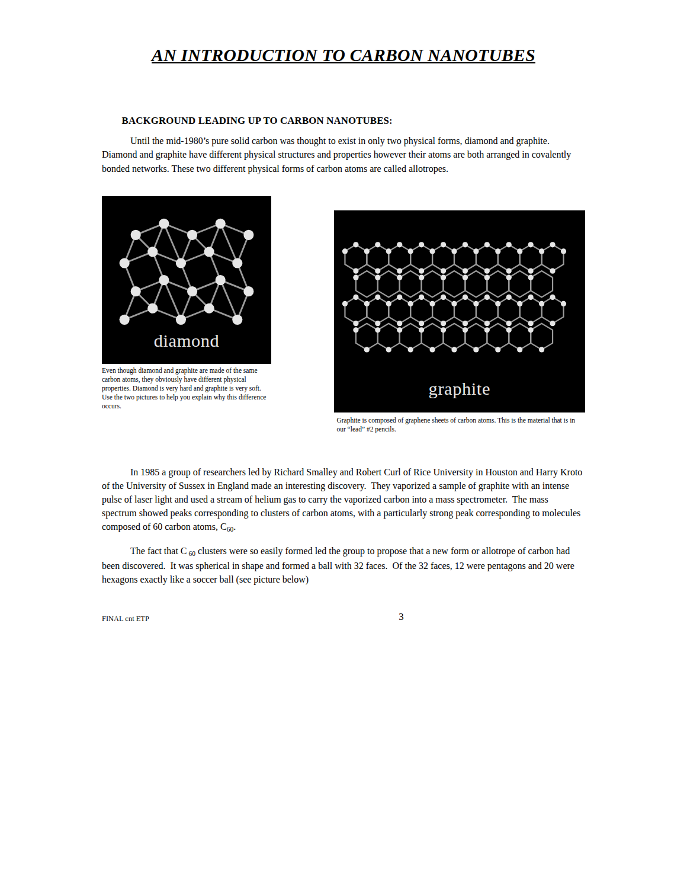AN INTRODUCTION TO CARBON NANOTUBES
BACKGROUND LEADING UP TO CARBON NANOTUBES:
Until the mid-1980’s pure solid carbon was thought to exist in only two physical forms, diamond and graphite. Diamond and graphite have different physical structures and properties however their atoms are both arranged in covalently bonded networks. These two different physical forms of carbon atoms are called allotropes.
diamond
Even though diamond and graphite are made of the same carbon atoms, they obviously have different physical properties. Diamond is very hard and graphite is very soft. Use the two pictures to help you explain why this difference occurs.
graphite
Graphite is composed of graphene sheets of carbon atoms. This is the material that is in our “lead” #2 pencils.
In 1985 a group of researchers led by Richard Smalley and Robert Curl of Rice University in Houston and Harry Kroto of the University of Sussex in England made an interesting discovery. They vaporized a sample of graphite with an intense pulse of laser light and used a stream of helium gas to carry the vaporized carbon into a mass spectrometer. The mass spectrum showed peaks corresponding to clusters of carbon atoms, with a particularly strong peak corresponding to molecules composed of 60 carbon atoms, C60.
The fact that C 60 clusters were so easily formed led the group to propose that a new form or allotrope of carbon had been discovered. It was spherical in shape and formed a ball with 32 faces. Of the 32 faces, 12 were pentagons and 20 were hexagons exactly like a soccer ball (see picture below)
FINAL cnt ETP
3